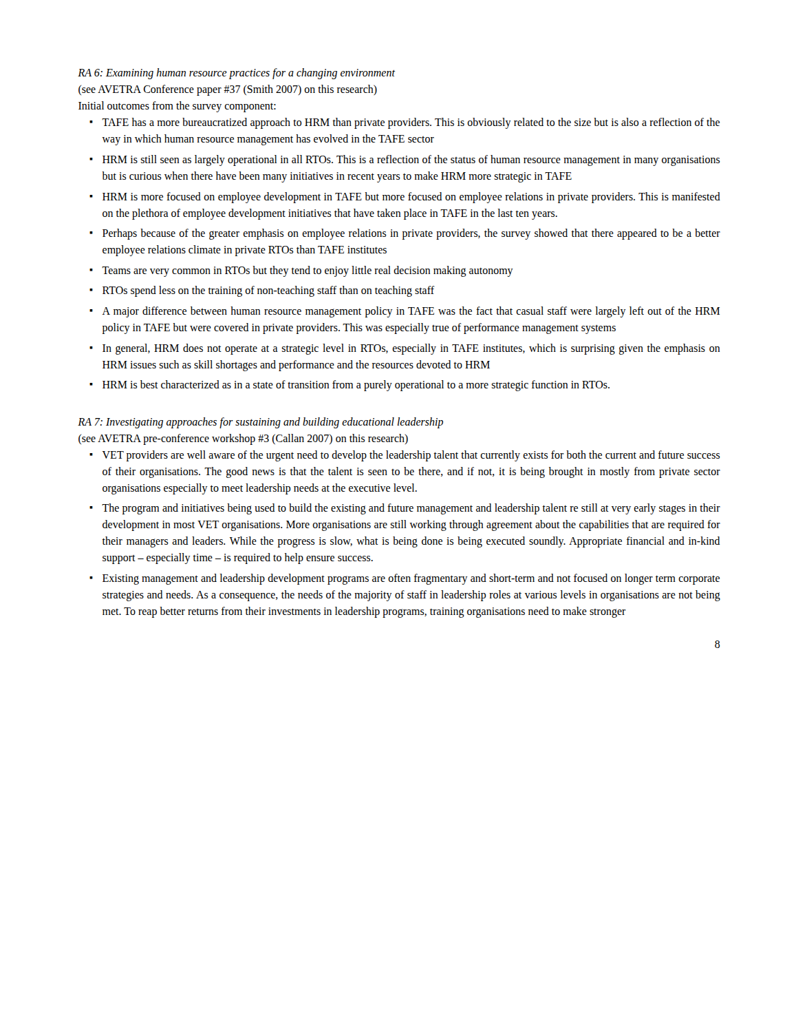RA 6: Examining human resource practices for a changing environment
(see AVETRA Conference paper #37 (Smith 2007) on this research)
Initial outcomes from the survey component:
TAFE has a more bureaucratized approach to HRM than private providers. This is obviously related to the size but is also a reflection of the way in which human resource management has evolved in the TAFE sector
HRM is still seen as largely operational in all RTOs. This is a reflection of the status of human resource management in many organisations but is curious when there have been many initiatives in recent years to make HRM more strategic in TAFE
HRM is more focused on employee development in TAFE but more focused on employee relations in private providers. This is manifested on the plethora of employee development initiatives that have taken place in TAFE in the last ten years.
Perhaps because of the greater emphasis on employee relations in private providers, the survey showed that there appeared to be a better employee relations climate in private RTOs than TAFE institutes
Teams are very common in RTOs but they tend to enjoy little real decision making autonomy
RTOs spend less on the training of non-teaching staff than on teaching staff
A major difference between human resource management policy in TAFE was the fact that casual staff were largely left out of the HRM policy in TAFE but were covered in private providers. This was especially true of performance management systems
In general, HRM does not operate at a strategic level in RTOs, especially in TAFE institutes, which is surprising given the emphasis on HRM issues such as skill shortages and performance and the resources devoted to HRM
HRM is best characterized as in a state of transition from a purely operational to a more strategic function in RTOs.
RA 7: Investigating approaches for sustaining and building educational leadership
(see AVETRA pre-conference workshop #3 (Callan 2007) on this research)
VET providers are well aware of the urgent need to develop the leadership talent that currently exists for both the current and future success of their organisations. The good news is that the talent is seen to be there, and if not, it is being brought in mostly from private sector organisations especially to meet leadership needs at the executive level.
The program and initiatives being used to build the existing and future management and leadership talent re still at very early stages in their development in most VET organisations. More organisations are still working through agreement about the capabilities that are required for their managers and leaders. While the progress is slow, what is being done is being executed soundly. Appropriate financial and in-kind support – especially time – is required to help ensure success.
Existing management and leadership development programs are often fragmentary and short-term and not focused on longer term corporate strategies and needs. As a consequence, the needs of the majority of staff in leadership roles at various levels in organisations are not being met. To reap better returns from their investments in leadership programs, training organisations need to make stronger
8